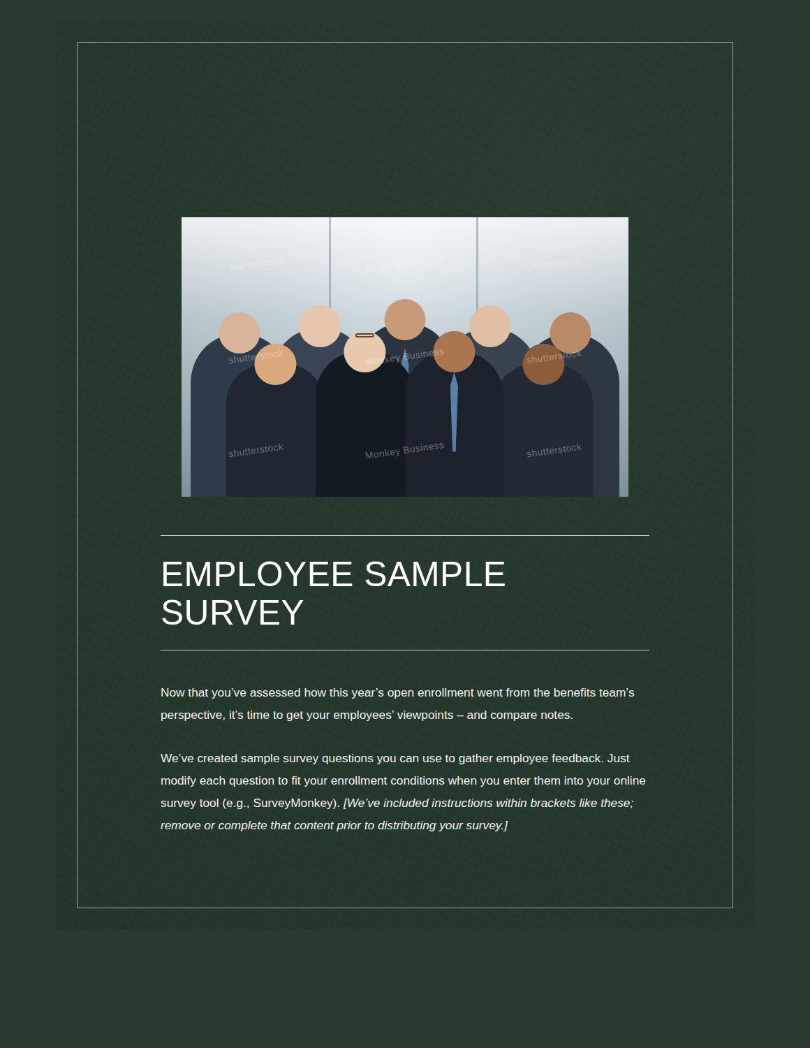shutterstock Monkey Business shutterstock shutterstock Monkey Business shutterstock shutterstock Monkey Business shutterstock
EMPLOYEE SAMPLE SURVEY
Now that you’ve assessed how this year’s open enrollment went from the benefits team’s perspective, it’s time to get your employees’ viewpoints – and compare notes.
We’ve created sample survey questions you can use to gather employee feedback. Just modify each question to fit your enrollment conditions when you enter them into your online survey tool (e.g., SurveyMonkey). [We’ve included instructions within brackets like these; remove or complete that content prior to distributing your survey.]